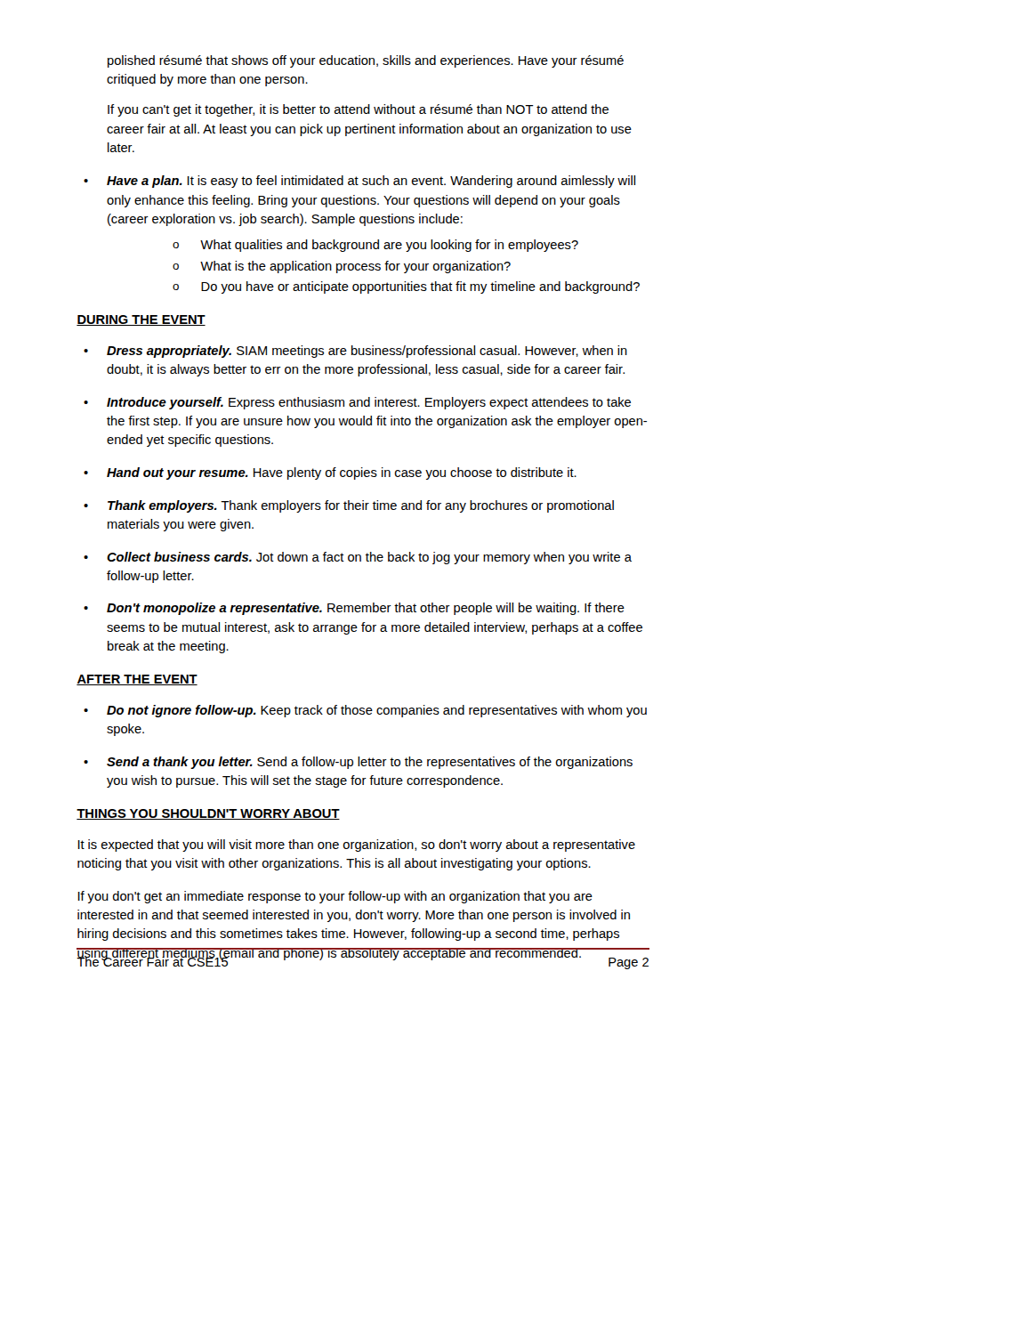polished résumé that shows off your education, skills and experiences. Have your résumé critiqued by more than one person.
If you can't get it together, it is better to attend without a résumé than NOT to attend the career fair at all. At least you can pick up pertinent information about an organization to use later.
Have a plan. It is easy to feel intimidated at such an event. Wandering around aimlessly will only enhance this feeling. Bring your questions. Your questions will depend on your goals (career exploration vs. job search). Sample questions include:
What qualities and background are you looking for in employees?
What is the application process for your organization?
Do you have or anticipate opportunities that fit my timeline and background?
During the Event
Dress appropriately. SIAM meetings are business/professional casual. However, when in doubt, it is always better to err on the more professional, less casual, side for a career fair.
Introduce yourself. Express enthusiasm and interest. Employers expect attendees to take the first step. If you are unsure how you would fit into the organization ask the employer open-ended yet specific questions.
Hand out your resume. Have plenty of copies in case you choose to distribute it.
Thank employers. Thank employers for their time and for any brochures or promotional materials you were given.
Collect business cards. Jot down a fact on the back to jog your memory when you write a follow-up letter.
Don't monopolize a representative. Remember that other people will be waiting. If there seems to be mutual interest, ask to arrange for a more detailed interview, perhaps at a coffee break at the meeting.
After the Event
Do not ignore follow-up. Keep track of those companies and representatives with whom you spoke.
Send a thank you letter. Send a follow-up letter to the representatives of the organizations you wish to pursue. This will set the stage for future correspondence.
Things You Shouldn't Worry About
It is expected that you will visit more than one organization, so don't worry about a representative noticing that you visit with other organizations. This is all about investigating your options.
If you don't get an immediate response to your follow-up with an organization that you are interested in and that seemed interested in you, don't worry. More than one person is involved in hiring decisions and this sometimes takes time. However, following-up a second time, perhaps using different mediums (email and phone) is absolutely acceptable and recommended.
The Career Fair at CSE15 Page 2